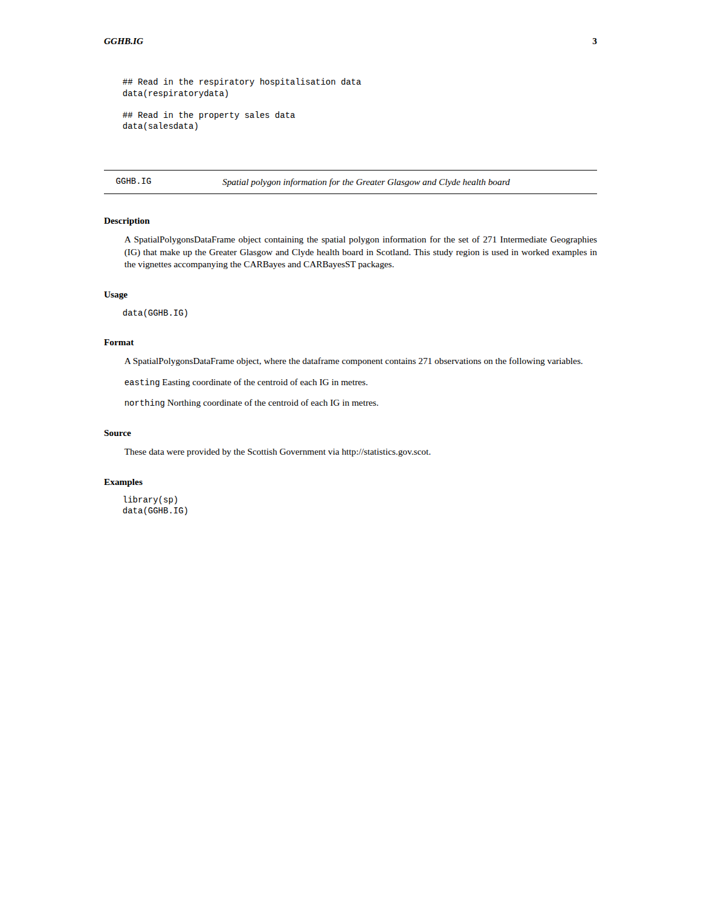GGHB.IG 3
## Read in the respiratory hospitalisation data
data(respiratorydata)

## Read in the property sales data
data(salesdata)
GGHB.IG
Spatial polygon information for the Greater Glasgow and Clyde health board
Description
A SpatialPolygonsDataFrame object containing the spatial polygon information for the set of 271 Intermediate Geographies (IG) that make up the Greater Glasgow and Clyde health board in Scotland. This study region is used in worked examples in the vignettes accompanying the CARBayes and CARBayesST packages.
Usage
data(GGHB.IG)
Format
A SpatialPolygonsDataFrame object, where the dataframe component contains 271 observations on the following variables.
easting Easting coordinate of the centroid of each IG in metres.
northing Northing coordinate of the centroid of each IG in metres.
Source
These data were provided by the Scottish Government via http://statistics.gov.scot.
Examples
library(sp)
data(GGHB.IG)